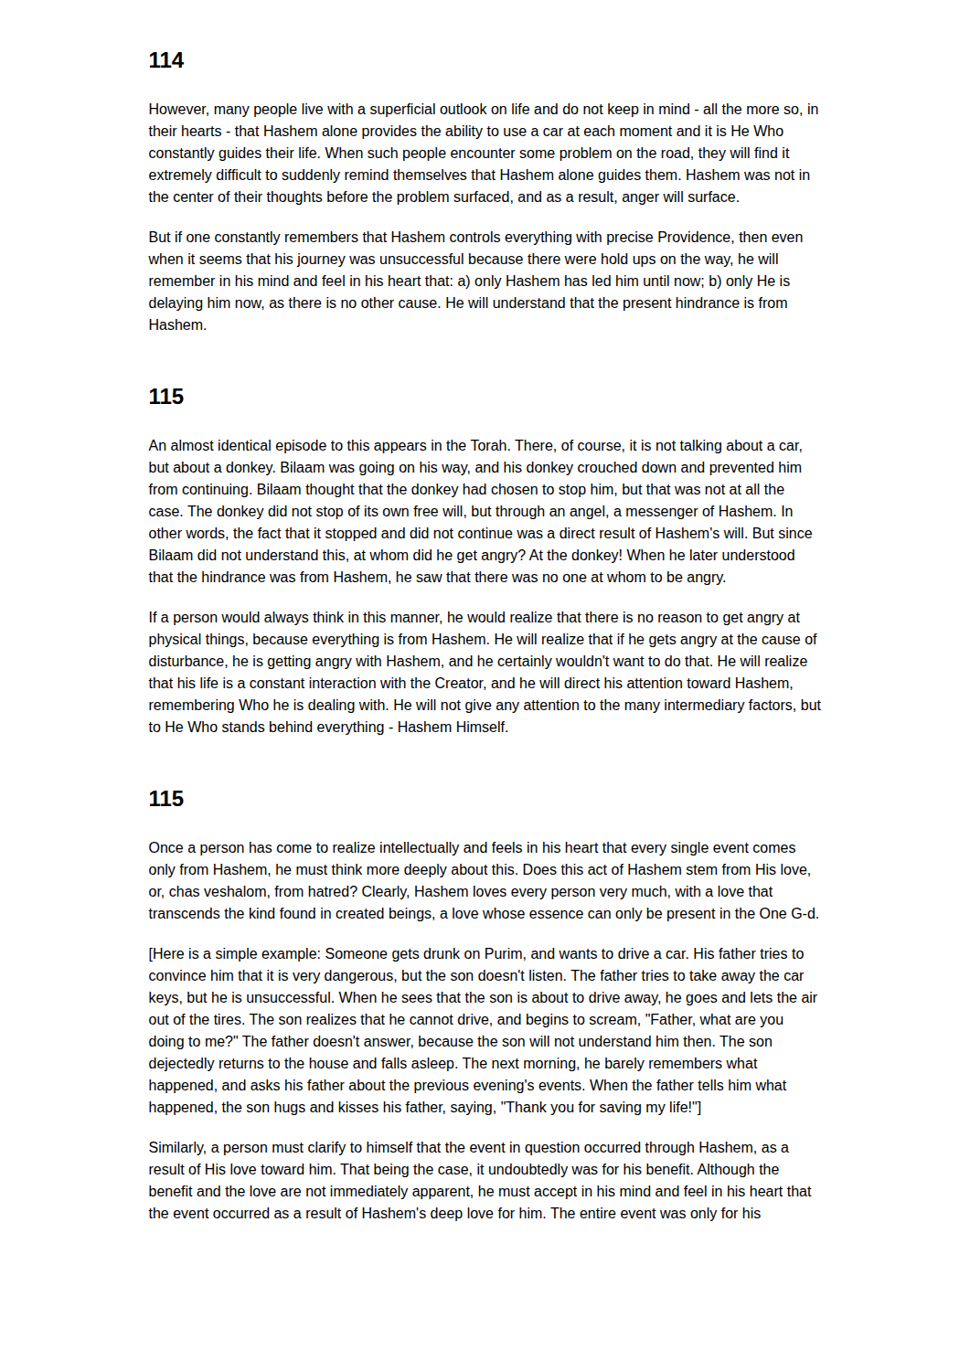114
However, many people live with a superficial outlook on life and do not keep in mind - all the more so, in their hearts - that Hashem alone provides the ability to use a car at each moment and it is He Who constantly guides their life. When such people encounter some problem on the road, they will find it extremely difficult to suddenly remind themselves that Hashem alone guides them. Hashem was not in the center of their thoughts before the problem surfaced, and as a result, anger will surface.
But if one constantly remembers that Hashem controls everything with precise Providence, then even when it seems that his journey was unsuccessful because there were hold ups on the way, he will remember in his mind and feel in his heart that: a) only Hashem has led him until now; b) only He is delaying him now, as there is no other cause. He will understand that the present hindrance is from Hashem.
115
An almost identical episode to this appears in the Torah. There, of course, it is not talking about a car, but about a donkey. Bilaam was going on his way, and his donkey crouched down and prevented him from continuing. Bilaam thought that the donkey had chosen to stop him, but that was not at all the case. The donkey did not stop of its own free will, but through an angel, a messenger of Hashem. In other words, the fact that it stopped and did not continue was a direct result of Hashem's will. But since Bilaam did not understand this, at whom did he get angry? At the donkey! When he later understood that the hindrance was from Hashem, he saw that there was no one at whom to be angry.
If a person would always think in this manner, he would realize that there is no reason to get angry at physical things, because everything is from Hashem. He will realize that if he gets angry at the cause of disturbance, he is getting angry with Hashem, and he certainly wouldn't want to do that. He will realize that his life is a constant interaction with the Creator, and he will direct his attention toward Hashem, remembering Who he is dealing with. He will not give any attention to the many intermediary factors, but to He Who stands behind everything - Hashem Himself.
115
Once a person has come to realize intellectually and feels in his heart that every single event comes only from Hashem, he must think more deeply about this. Does this act of Hashem stem from His love, or, chas veshalom, from hatred? Clearly, Hashem loves every person very much, with a love that transcends the kind found in created beings, a love whose essence can only be present in the One G-d.
[Here is a simple example: Someone gets drunk on Purim, and wants to drive a car. His father tries to convince him that it is very dangerous, but the son doesn't listen. The father tries to take away the car keys, but he is unsuccessful. When he sees that the son is about to drive away, he goes and lets the air out of the tires. The son realizes that he cannot drive, and begins to scream, "Father, what are you doing to me?" The father doesn't answer, because the son will not understand him then. The son dejectedly returns to the house and falls asleep. The next morning, he barely remembers what happened, and asks his father about the previous evening's events. When the father tells him what happened, the son hugs and kisses his father, saying, "Thank you for saving my life!"]
Similarly, a person must clarify to himself that the event in question occurred through Hashem, as a result of His love toward him. That being the case, it undoubtedly was for his benefit. Although the benefit and the love are not immediately apparent, he must accept in his mind and feel in his heart that the event occurred as a result of Hashem's deep love for him. The entire event was only for his